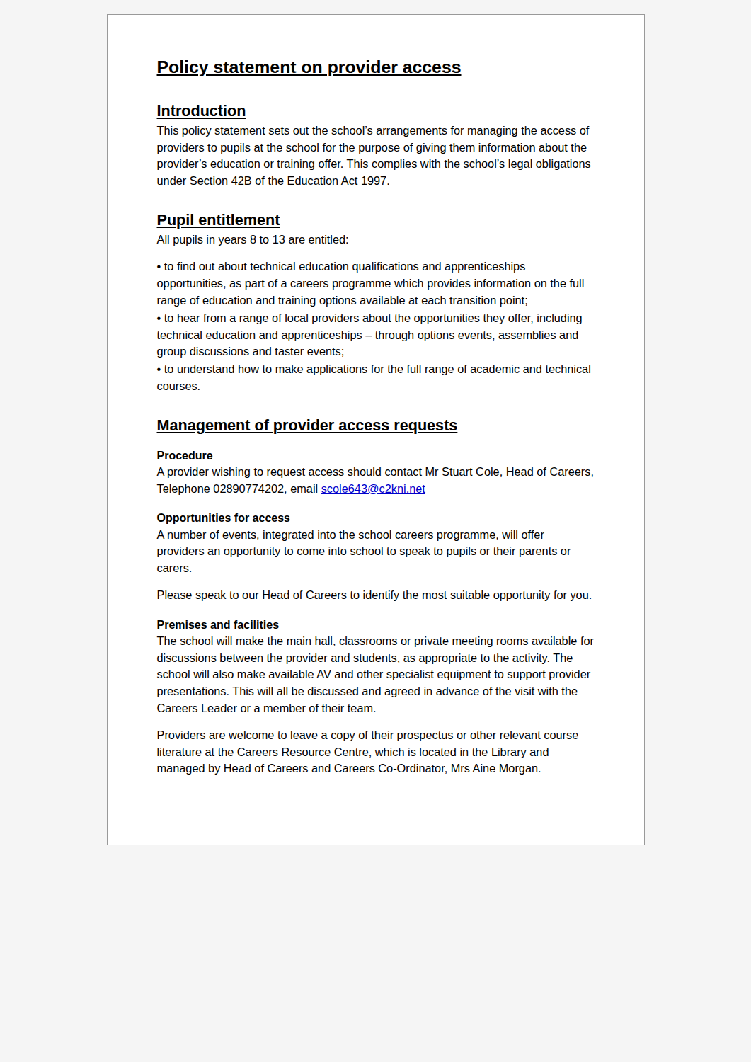Policy statement on provider access
Introduction
This policy statement sets out the school’s arrangements for managing the access of providers to pupils at the school for the purpose of giving them information about the provider’s education or training offer. This complies with the school’s legal obligations under Section 42B of the Education Act 1997.
Pupil entitlement
All pupils in years 8 to 13 are entitled:
to find out about technical education qualifications and apprenticeships opportunities, as part of a careers programme which provides information on the full range of education and training options available at each transition point;
to hear from a range of local providers about the opportunities they offer, including technical education and apprenticeships – through options events, assemblies and group discussions and taster events;
to understand how to make applications for the full range of academic and technical courses.
Management of provider access requests
Procedure
A provider wishing to request access should contact Mr Stuart Cole, Head of Careers, Telephone 02890774202, email scole643@c2kni.net
Opportunities for access
A number of events, integrated into the school careers programme, will offer providers an opportunity to come into school to speak to pupils or their parents or carers.
Please speak to our Head of Careers to identify the most suitable opportunity for you.
Premises and facilities
The school will make the main hall, classrooms or private meeting rooms available for discussions between the provider and students, as appropriate to the activity. The school will also make available AV and other specialist equipment to support provider presentations. This will all be discussed and agreed in advance of the visit with the Careers Leader or a member of their team.
Providers are welcome to leave a copy of their prospectus or other relevant course literature at the Careers Resource Centre, which is located in the Library and managed by Head of Careers and Careers Co-Ordinator, Mrs Aine Morgan.